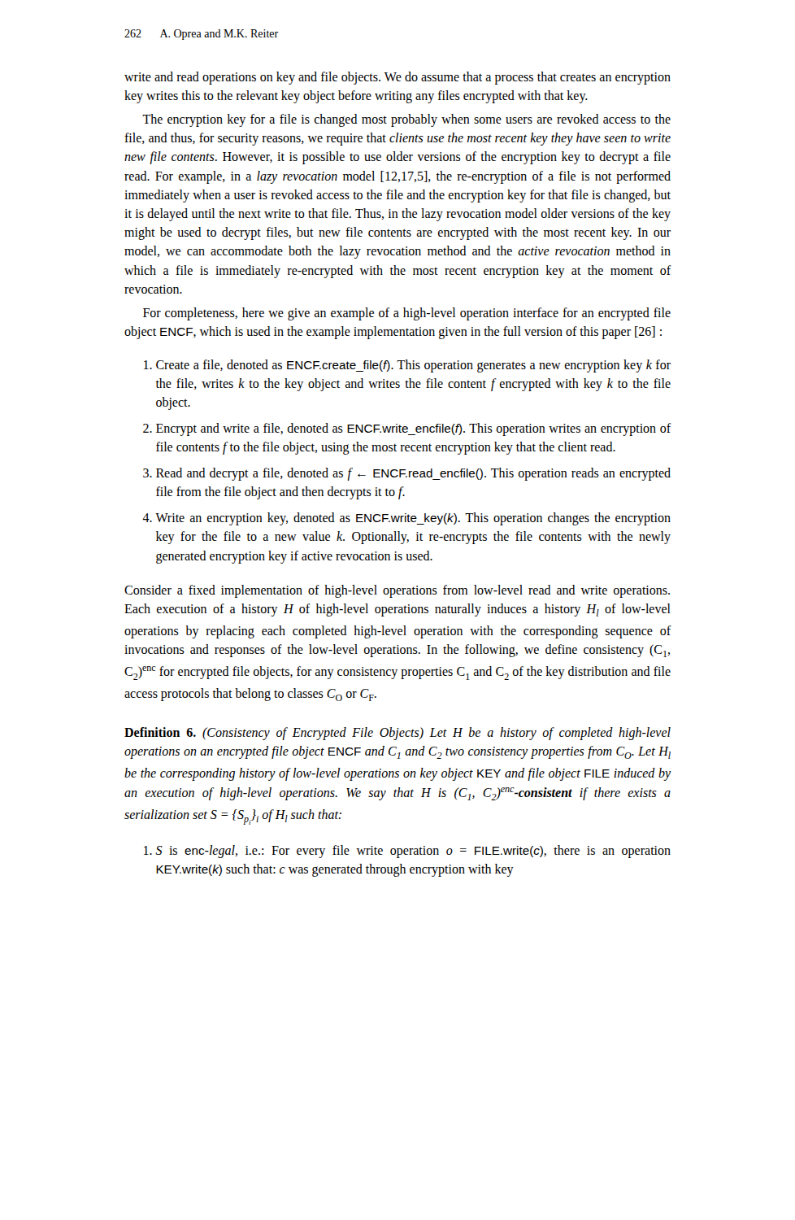262 A. Oprea and M.K. Reiter
write and read operations on key and file objects. We do assume that a process that creates an encryption key writes this to the relevant key object before writing any files encrypted with that key.
The encryption key for a file is changed most probably when some users are revoked access to the file, and thus, for security reasons, we require that clients use the most recent key they have seen to write new file contents. However, it is possible to use older versions of the encryption key to decrypt a file read. For example, in a lazy revocation model [12,17,5], the re-encryption of a file is not performed immediately when a user is revoked access to the file and the encryption key for that file is changed, but it is delayed until the next write to that file. Thus, in the lazy revocation model older versions of the key might be used to decrypt files, but new file contents are encrypted with the most recent key. In our model, we can accommodate both the lazy revocation method and the active revocation method in which a file is immediately re-encrypted with the most recent encryption key at the moment of revocation.
For completeness, here we give an example of a high-level operation interface for an encrypted file object ENCF, which is used in the example implementation given in the full version of this paper [26] :
Create a file, denoted as ENCF.create_file(f). This operation generates a new encryption key k for the file, writes k to the key object and writes the file content f encrypted with key k to the file object.
Encrypt and write a file, denoted as ENCF.write_encfile(f). This operation writes an encryption of file contents f to the file object, using the most recent encryption key that the client read.
Read and decrypt a file, denoted as f ← ENCF.read_encfile(). This operation reads an encrypted file from the file object and then decrypts it to f.
Write an encryption key, denoted as ENCF.write_key(k). This operation changes the encryption key for the file to a new value k. Optionally, it re-encrypts the file contents with the newly generated encryption key if active revocation is used.
Consider a fixed implementation of high-level operations from low-level read and write operations. Each execution of a history H of high-level operations naturally induces a history Hl of low-level operations by replacing each completed high-level operation with the corresponding sequence of invocations and responses of the low-level operations. In the following, we define consistency (C1, C2)enc for encrypted file objects, for any consistency properties C1 and C2 of the key distribution and file access protocols that belong to classes CO or CF.
Definition 6. (Consistency of Encrypted File Objects) Let H be a history of completed high-level operations on an encrypted file object ENCF and C1 and C2 two consistency properties from CO. Let Hl be the corresponding history of low-level operations on key object KEY and file object FILE induced by an execution of high-level operations. We say that H is (C1, C2)enc-consistent if there exists a serialization set S = {Spi}i of Hl such that:
S is enc-legal, i.e.: For every file write operation o = FILE.write(c), there is an operation KEY.write(k) such that: c was generated through encryption with key